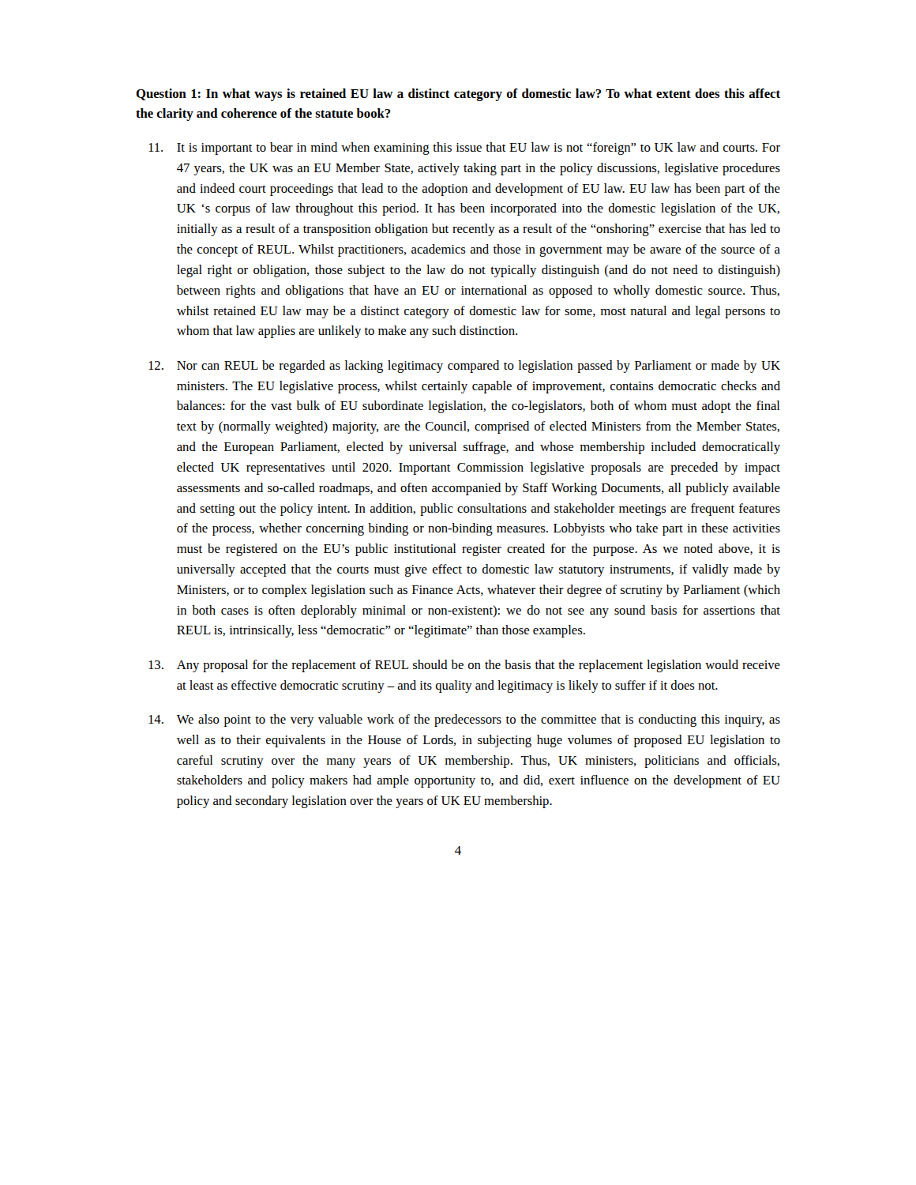Question 1: In what ways is retained EU law a distinct category of domestic law? To what extent does this affect the clarity and coherence of the statute book?
It is important to bear in mind when examining this issue that EU law is not “foreign” to UK law and courts. For 47 years, the UK was an EU Member State, actively taking part in the policy discussions, legislative procedures and indeed court proceedings that lead to the adoption and development of EU law. EU law has been part of the UK ‘s corpus of law throughout this period. It has been incorporated into the domestic legislation of the UK, initially as a result of a transposition obligation but recently as a result of the “onshoring” exercise that has led to the concept of REUL. Whilst practitioners, academics and those in government may be aware of the source of a legal right or obligation, those subject to the law do not typically distinguish (and do not need to distinguish) between rights and obligations that have an EU or international as opposed to wholly domestic source. Thus, whilst retained EU law may be a distinct category of domestic law for some, most natural and legal persons to whom that law applies are unlikely to make any such distinction.
Nor can REUL be regarded as lacking legitimacy compared to legislation passed by Parliament or made by UK ministers. The EU legislative process, whilst certainly capable of improvement, contains democratic checks and balances: for the vast bulk of EU subordinate legislation, the co-legislators, both of whom must adopt the final text by (normally weighted) majority, are the Council, comprised of elected Ministers from the Member States, and the European Parliament, elected by universal suffrage, and whose membership included democratically elected UK representatives until 2020. Important Commission legislative proposals are preceded by impact assessments and so-called roadmaps, and often accompanied by Staff Working Documents, all publicly available and setting out the policy intent. In addition, public consultations and stakeholder meetings are frequent features of the process, whether concerning binding or non-binding measures. Lobbyists who take part in these activities must be registered on the EU’s public institutional register created for the purpose. As we noted above, it is universally accepted that the courts must give effect to domestic law statutory instruments, if validly made by Ministers, or to complex legislation such as Finance Acts, whatever their degree of scrutiny by Parliament (which in both cases is often deplorably minimal or non-existent): we do not see any sound basis for assertions that REUL is, intrinsically, less “democratic” or “legitimate” than those examples.
Any proposal for the replacement of REUL should be on the basis that the replacement legislation would receive at least as effective democratic scrutiny – and its quality and legitimacy is likely to suffer if it does not.
We also point to the very valuable work of the predecessors to the committee that is conducting this inquiry, as well as to their equivalents in the House of Lords, in subjecting huge volumes of proposed EU legislation to careful scrutiny over the many years of UK membership. Thus, UK ministers, politicians and officials, stakeholders and policy makers had ample opportunity to, and did, exert influence on the development of EU policy and secondary legislation over the years of UK EU membership.
4